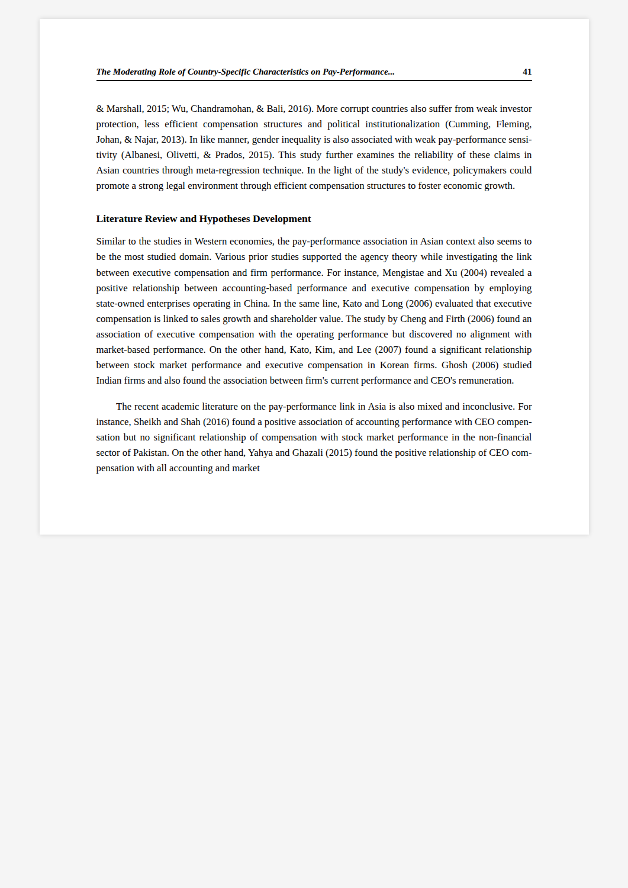The Moderating Role of Country-Specific Characteristics on Pay-Performance... 41
& Marshall, 2015; Wu, Chandramohan, & Bali, 2016). More corrupt countries also suffer from weak investor protection, less efficient compensation structures and political institutionalization (Cumming, Fleming, Johan, & Najar, 2013). In like manner, gender inequality is also associated with weak pay-performance sensitivity (Albanesi, Olivetti, & Prados, 2015). This study further examines the reliability of these claims in Asian countries through meta-regression technique. In the light of the study's evidence, policymakers could promote a strong legal environment through efficient compensation structures to foster economic growth.
Literature Review and Hypotheses Development
Similar to the studies in Western economies, the pay-performance association in Asian context also seems to be the most studied domain. Various prior studies supported the agency theory while investigating the link between executive compensation and firm performance. For instance, Mengistae and Xu (2004) revealed a positive relationship between accounting-based performance and executive compensation by employing state-owned enterprises operating in China. In the same line, Kato and Long (2006) evaluated that executive compensation is linked to sales growth and shareholder value. The study by Cheng and Firth (2006) found an association of executive compensation with the operating performance but discovered no alignment with market-based performance. On the other hand, Kato, Kim, and Lee (2007) found a significant relationship between stock market performance and executive compensation in Korean firms. Ghosh (2006) studied Indian firms and also found the association between firm's current performance and CEO's remuneration.
The recent academic literature on the pay-performance link in Asia is also mixed and inconclusive. For instance, Sheikh and Shah (2016) found a positive association of accounting performance with CEO compensation but no significant relationship of compensation with stock market performance in the non-financial sector of Pakistan. On the other hand, Yahya and Ghazali (2015) found the positive relationship of CEO compensation with all accounting and market